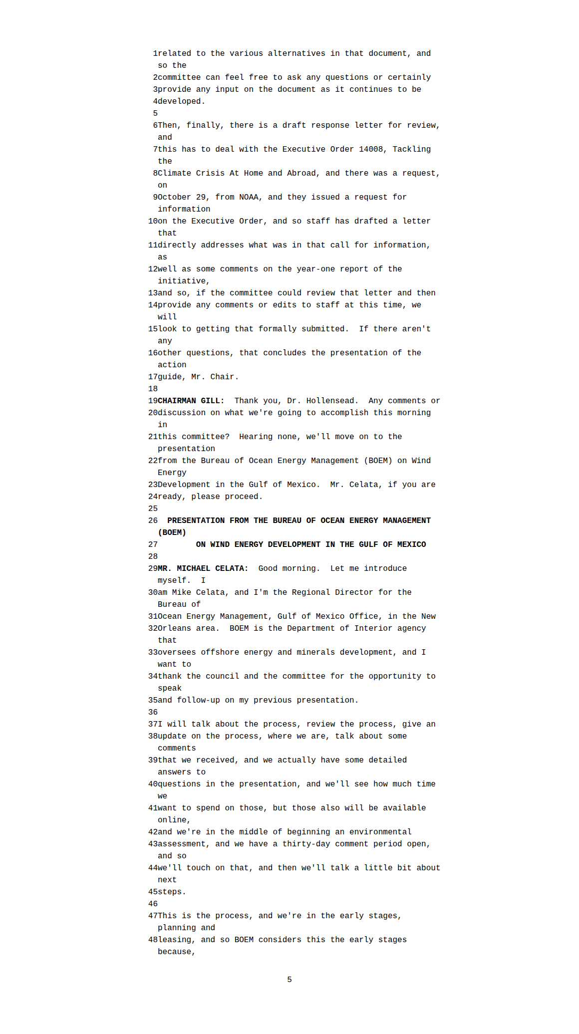| 1 | related to the various alternatives in that document, and so the |
| 2 | committee can feel free to ask any questions or certainly |
| 3 | provide any input on the document as it continues to be |
| 4 | developed. |
| 5 | |
| 6 | Then, finally, there is a draft response letter for review, and |
| 7 | this has to deal with the Executive Order 14008, Tackling the |
| 8 | Climate Crisis At Home and Abroad, and there was a request, on |
| 9 | October 29, from NOAA, and they issued a request for information |
| 10 | on the Executive Order, and so staff has drafted a letter that |
| 11 | directly addresses what was in that call for information, as |
| 12 | well as some comments on the year-one report of the initiative, |
| 13 | and so, if the committee could review that letter and then |
| 14 | provide any comments or edits to staff at this time, we will |
| 15 | look to getting that formally submitted. If there aren't any |
| 16 | other questions, that concludes the presentation of the action |
| 17 | guide, Mr. Chair. |
| 18 | |
| 19 | CHAIRMAN GILL: Thank you, Dr. Hollensead. Any comments or |
| 20 | discussion on what we're going to accomplish this morning in |
| 21 | this committee? Hearing none, we'll move on to the presentation |
| 22 | from the Bureau of Ocean Energy Management (BOEM) on Wind Energy |
| 23 | Development in the Gulf of Mexico. Mr. Celata, if you are |
| 24 | ready, please proceed. |
| 25 | |
| 26 | PRESENTATION FROM THE BUREAU OF OCEAN ENERGY MANAGEMENT (BOEM) |
| 27 | ON WIND ENERGY DEVELOPMENT IN THE GULF OF MEXICO |
| 28 | |
| 29 | MR. MICHAEL CELATA: Good morning. Let me introduce myself. I |
| 30 | am Mike Celata, and I'm the Regional Director for the Bureau of |
| 31 | Ocean Energy Management, Gulf of Mexico Office, in the New |
| 32 | Orleans area. BOEM is the Department of Interior agency that |
| 33 | oversees offshore energy and minerals development, and I want to |
| 34 | thank the council and the committee for the opportunity to speak |
| 35 | and follow-up on my previous presentation. |
| 36 | |
| 37 | I will talk about the process, review the process, give an |
| 38 | update on the process, where we are, talk about some comments |
| 39 | that we received, and we actually have some detailed answers to |
| 40 | questions in the presentation, and we'll see how much time we |
| 41 | want to spend on those, but those also will be available online, |
| 42 | and we're in the middle of beginning an environmental |
| 43 | assessment, and we have a thirty-day comment period open, and so |
| 44 | we'll touch on that, and then we'll talk a little bit about next |
| 45 | steps. |
| 46 | |
| 47 | This is the process, and we're in the early stages, planning and |
| 48 | leasing, and so BOEM considers this the early stages because, |
5